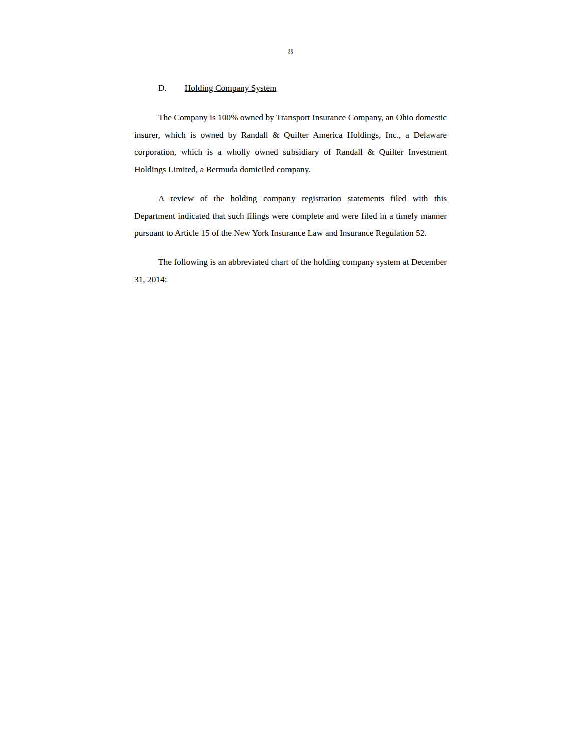8
D. Holding Company System
The Company is 100% owned by Transport Insurance Company, an Ohio domestic insurer, which is owned by Randall & Quilter America Holdings, Inc., a Delaware corporation, which is a wholly owned subsidiary of Randall & Quilter Investment Holdings Limited, a Bermuda domiciled company.
A review of the holding company registration statements filed with this Department indicated that such filings were complete and were filed in a timely manner pursuant to Article 15 of the New York Insurance Law and Insurance Regulation 52.
The following is an abbreviated chart of the holding company system at December 31, 2014: